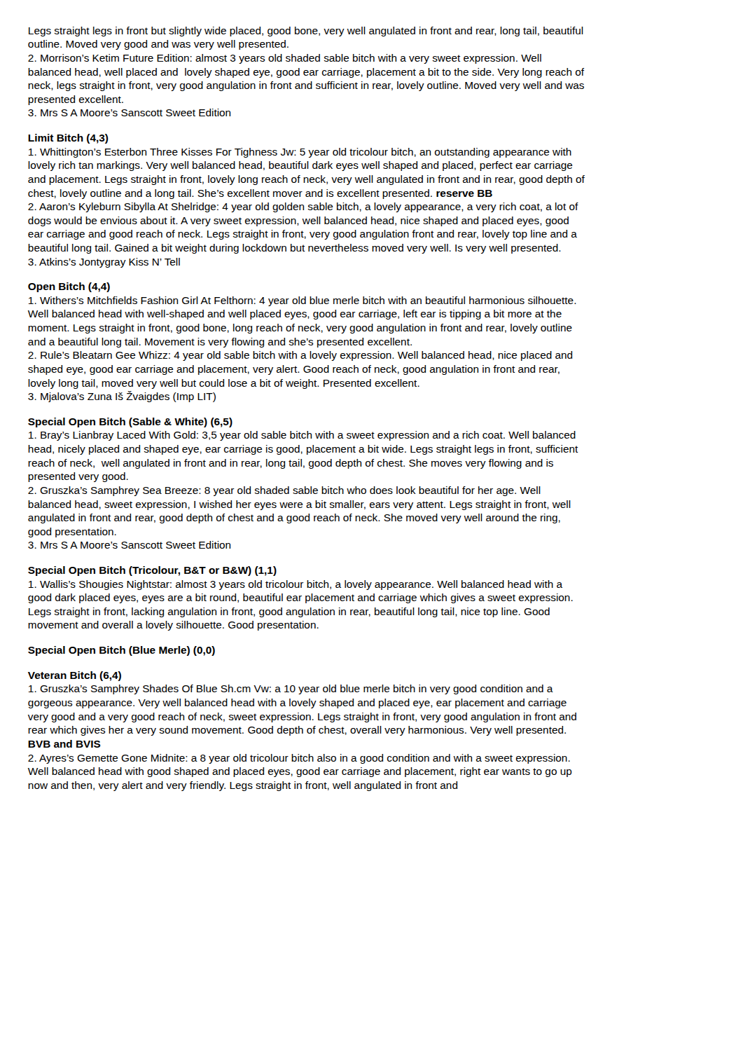Legs straight legs in front but slightly wide placed, good bone, very well angulated in front and rear, long tail, beautiful outline. Moved very good and was very well presented.
2. Morrison’s Ketim Future Edition: almost 3 years old shaded sable bitch with a very sweet expression. Well balanced head, well placed and lovely shaped eye, good ear carriage, placement a bit to the side. Very long reach of neck, legs straight in front, very good angulation in front and sufficient in rear, lovely outline. Moved very well and was presented excellent.
3. Mrs S A Moore’s Sanscott Sweet Edition
Limit Bitch (4,3)
1. Whittington’s Esterbon Three Kisses For Tighness Jw: 5 year old tricolour bitch, an outstanding appearance with lovely rich tan markings. Very well balanced head, beautiful dark eyes well shaped and placed, perfect ear carriage and placement. Legs straight in front, lovely long reach of neck, very well angulated in front and in rear, good depth of chest, lovely outline and a long tail. She’s excellent mover and is excellent presented. reserve BB
2. Aaron’s Kyleburn Sibylla At Shelridge: 4 year old golden sable bitch, a lovely appearance, a very rich coat, a lot of dogs would be envious about it. A very sweet expression, well balanced head, nice shaped and placed eyes, good ear carriage and good reach of neck. Legs straight in front, very good angulation front and rear, lovely top line and a beautiful long tail. Gained a bit weight during lockdown but nevertheless moved very well. Is very well presented.
3. Atkins’s Jontygray Kiss N’ Tell
Open Bitch (4,4)
1. Withers’s Mitchfields Fashion Girl At Felthorn: 4 year old blue merle bitch with an beautiful harmonious silhouette. Well balanced head with well-shaped and well placed eyes, good ear carriage, left ear is tipping a bit more at the moment. Legs straight in front, good bone, long reach of neck, very good angulation in front and rear, lovely outline and a beautiful long tail. Movement is very flowing and she’s presented excellent.
2. Rule’s Bleatarn Gee Whizz: 4 year old sable bitch with a lovely expression. Well balanced head, nice placed and shaped eye, good ear carriage and placement, very alert. Good reach of neck, good angulation in front and rear, lovely long tail, moved very well but could lose a bit of weight. Presented excellent.
3. Mjalova’s Zuna Iš Žvaigdes (Imp LIT)
Special Open Bitch (Sable & White) (6,5)
1. Bray’s Lianbray Laced With Gold: 3,5 year old sable bitch with a sweet expression and a rich coat. Well balanced head, nicely placed and shaped eye, ear carriage is good, placement a bit wide. Legs straight legs in front, sufficient reach of neck, well angulated in front and in rear, long tail, good depth of chest. She moves very flowing and is presented very good.
2. Gruszka’s Samphrey Sea Breeze: 8 year old shaded sable bitch who does look beautiful for her age. Well balanced head, sweet expression, I wished her eyes were a bit smaller, ears very attent. Legs straight in front, well angulated in front and rear, good depth of chest and a good reach of neck. She moved very well around the ring, good presentation.
3. Mrs S A Moore’s Sanscott Sweet Edition
Special Open Bitch (Tricolour, B&T or B&W) (1,1)
1. Wallis’s Shougies Nightstar: almost 3 years old tricolour bitch, a lovely appearance. Well balanced head with a good dark placed eyes, eyes are a bit round, beautiful ear placement and carriage which gives a sweet expression. Legs straight in front, lacking angulation in front, good angulation in rear, beautiful long tail, nice top line. Good movement and overall a lovely silhouette. Good presentation.
Special Open Bitch (Blue Merle) (0,0)
Veteran Bitch (6,4)
1. Gruszka’s Samphrey Shades Of Blue Sh.cm Vw: a 10 year old blue merle bitch in very good condition and a gorgeous appearance. Very well balanced head with a lovely shaped and placed eye, ear placement and carriage very good and a very good reach of neck, sweet expression. Legs straight in front, very good angulation in front and rear which gives her a very sound movement. Good depth of chest, overall very harmonious. Very well presented. BVB and BVIS
2. Ayres’s Gemette Gone Midnite: a 8 year old tricolour bitch also in a good condition and with a sweet expression. Well balanced head with good shaped and placed eyes, good ear carriage and placement, right ear wants to go up now and then, very alert and very friendly. Legs straight in front, well angulated in front and